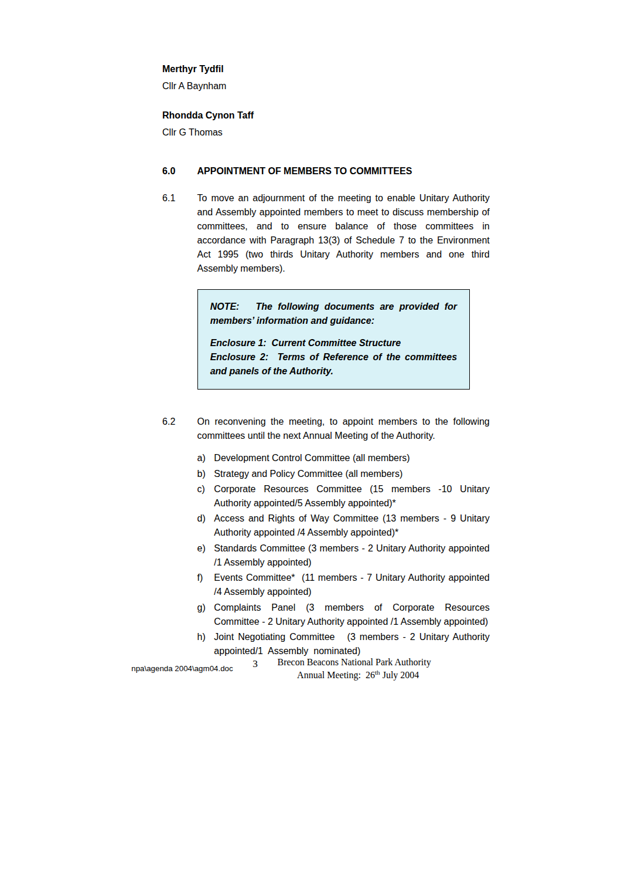Merthyr Tydfil
Cllr A Baynham
Rhondda Cynon Taff
Cllr G Thomas
6.0
APPOINTMENT OF MEMBERS TO COMMITTEES
6.1
To move an adjournment of the meeting to enable Unitary Authority and Assembly appointed members to meet to discuss membership of committees, and to ensure balance of those committees in accordance with Paragraph 13(3) of Schedule 7 to the Environment Act 1995 (two thirds Unitary Authority members and one third Assembly members).
NOTE: The following documents are provided for members’ information and guidance:
Enclosure 1: Current Committee Structure
Enclosure 2: Terms of Reference of the committees and panels of the Authority.
6.2
On reconvening the meeting, to appoint members to the following committees until the next Annual Meeting of the Authority.
a) Development Control Committee (all members)
b) Strategy and Policy Committee (all members)
c) Corporate Resources Committee (15 members -10 Unitary Authority appointed/5 Assembly appointed)*
d) Access and Rights of Way Committee (13 members - 9 Unitary Authority appointed /4 Assembly appointed)*
e) Standards Committee (3 members - 2 Unitary Authority appointed /1 Assembly appointed)
f) Events Committee* (11 members - 7 Unitary Authority appointed /4 Assembly appointed)
g) Complaints Panel (3 members of Corporate Resources Committee - 2 Unitary Authority appointed /1 Assembly appointed)
h) Joint Negotiating Committee (3 members - 2 Unitary Authority appointed/1 Assembly nominated)
npa\agenda 2004\agm04.doc
3
Brecon Beacons National Park Authority
Annual Meeting: 26th July 2004